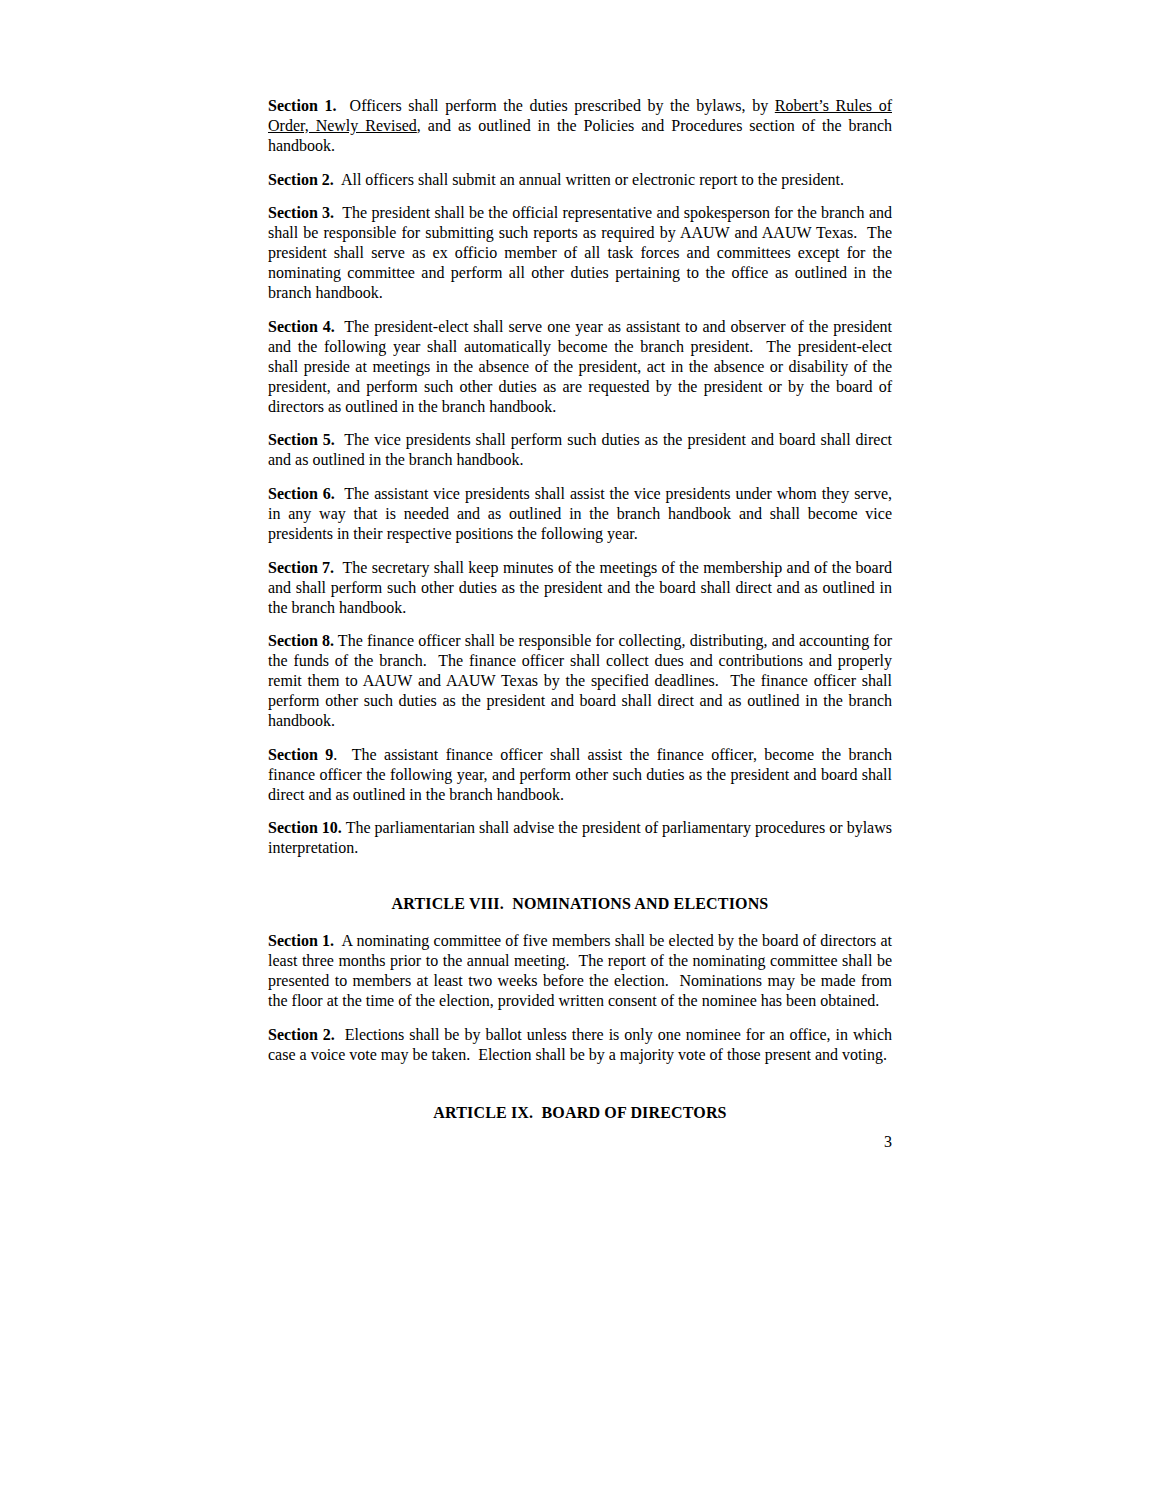Section 1. Officers shall perform the duties prescribed by the bylaws, by Robert’s Rules of Order, Newly Revised, and as outlined in the Policies and Procedures section of the branch handbook.
Section 2. All officers shall submit an annual written or electronic report to the president.
Section 3. The president shall be the official representative and spokesperson for the branch and shall be responsible for submitting such reports as required by AAUW and AAUW Texas. The president shall serve as ex officio member of all task forces and committees except for the nominating committee and perform all other duties pertaining to the office as outlined in the branch handbook.
Section 4. The president-elect shall serve one year as assistant to and observer of the president and the following year shall automatically become the branch president. The president-elect shall preside at meetings in the absence of the president, act in the absence or disability of the president, and perform such other duties as are requested by the president or by the board of directors as outlined in the branch handbook.
Section 5. The vice presidents shall perform such duties as the president and board shall direct and as outlined in the branch handbook.
Section 6. The assistant vice presidents shall assist the vice presidents under whom they serve, in any way that is needed and as outlined in the branch handbook and shall become vice presidents in their respective positions the following year.
Section 7. The secretary shall keep minutes of the meetings of the membership and of the board and shall perform such other duties as the president and the board shall direct and as outlined in the branch handbook.
Section 8. The finance officer shall be responsible for collecting, distributing, and accounting for the funds of the branch. The finance officer shall collect dues and contributions and properly remit them to AAUW and AAUW Texas by the specified deadlines. The finance officer shall perform other such duties as the president and board shall direct and as outlined in the branch handbook.
Section 9. The assistant finance officer shall assist the finance officer, become the branch finance officer the following year, and perform other such duties as the president and board shall direct and as outlined in the branch handbook.
Section 10. The parliamentarian shall advise the president of parliamentary procedures or bylaws interpretation.
ARTICLE VIII. NOMINATIONS AND ELECTIONS
Section 1. A nominating committee of five members shall be elected by the board of directors at least three months prior to the annual meeting. The report of the nominating committee shall be presented to members at least two weeks before the election. Nominations may be made from the floor at the time of the election, provided written consent of the nominee has been obtained.
Section 2. Elections shall be by ballot unless there is only one nominee for an office, in which case a voice vote may be taken. Election shall be by a majority vote of those present and voting.
ARTICLE IX. BOARD OF DIRECTORS
3